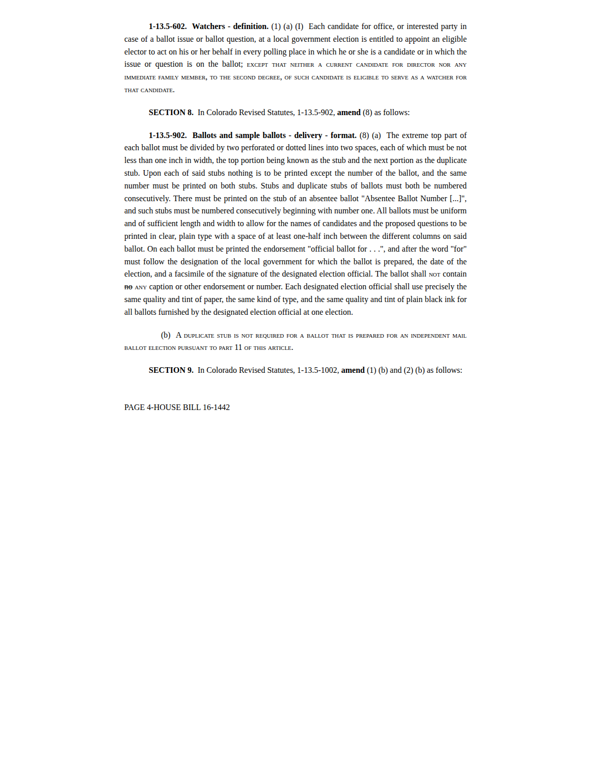1-13.5-602. Watchers - definition. (1) (a) (I) Each candidate for office, or interested party in case of a ballot issue or ballot question, at a local government election is entitled to appoint an eligible elector to act on his or her behalf in every polling place in which he or she is a candidate or in which the issue or question is on the ballot; except that neither a current candidate for director nor any immediate family member, to the second degree, of such candidate is eligible to serve as a watcher for that candidate.
SECTION 8. In Colorado Revised Statutes, 1-13.5-902, amend (8) as follows:
1-13.5-902. Ballots and sample ballots - delivery - format. (8) (a) The extreme top part of each ballot must be divided by two perforated or dotted lines into two spaces, each of which must be not less than one inch in width, the top portion being known as the stub and the next portion as the duplicate stub. Upon each of said stubs nothing is to be printed except the number of the ballot, and the same number must be printed on both stubs. Stubs and duplicate stubs of ballots must both be numbered consecutively. There must be printed on the stub of an absentee ballot "Absentee Ballot Number [...]", and such stubs must be numbered consecutively beginning with number one. All ballots must be uniform and of sufficient length and width to allow for the names of candidates and the proposed questions to be printed in clear, plain type with a space of at least one-half inch between the different columns on said ballot. On each ballot must be printed the endorsement "official ballot for . . .", and after the word "for" must follow the designation of the local government for which the ballot is prepared, the date of the election, and a facsimile of the signature of the designated election official. The ballot shall not contain no any caption or other endorsement or number. Each designated election official shall use precisely the same quality and tint of paper, the same kind of type, and the same quality and tint of plain black ink for all ballots furnished by the designated election official at one election.
(b) A duplicate stub is not required for a ballot that is prepared for an independent mail ballot election pursuant to part 11 of this article.
SECTION 9. In Colorado Revised Statutes, 1-13.5-1002, amend (1) (b) and (2) (b) as follows:
PAGE 4-HOUSE BILL 16-1442